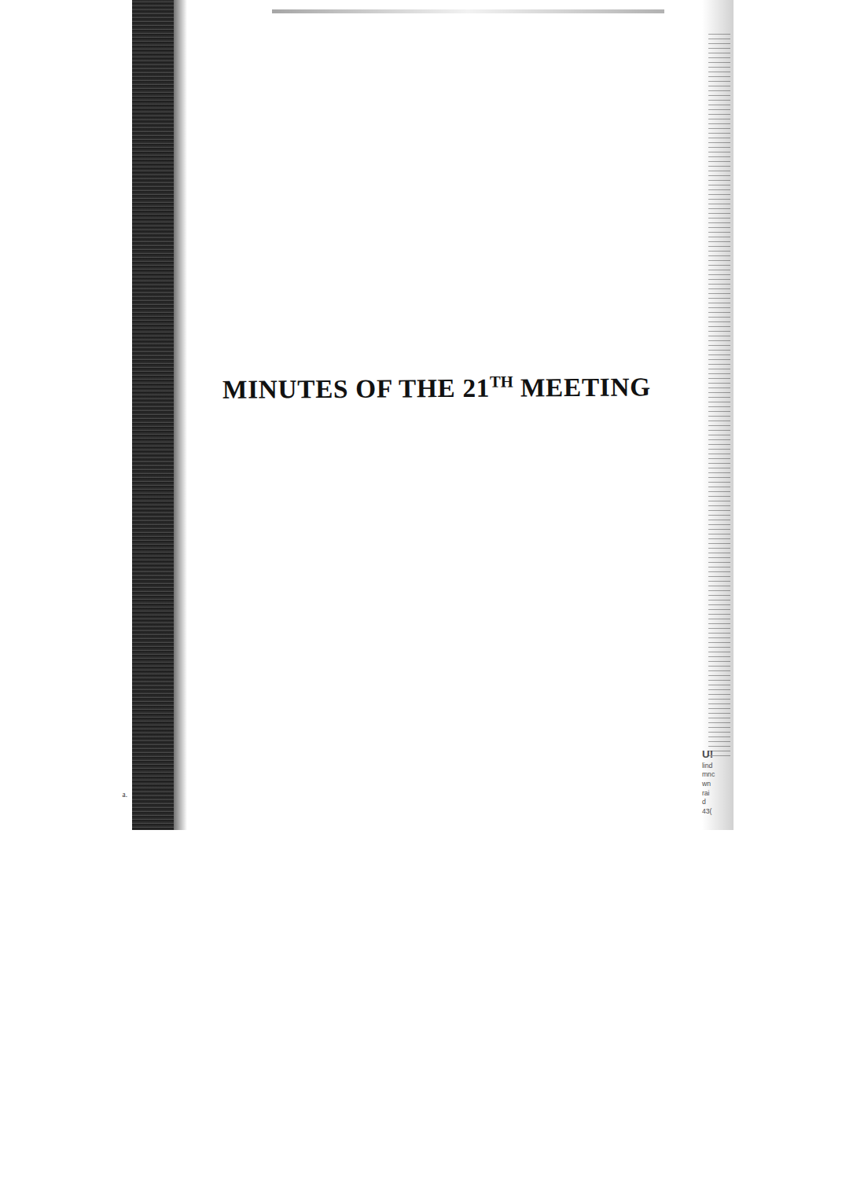MINUTES OF THE 21TH MEETING
U!
lind
mnc
wn
rai
d
43(
a.